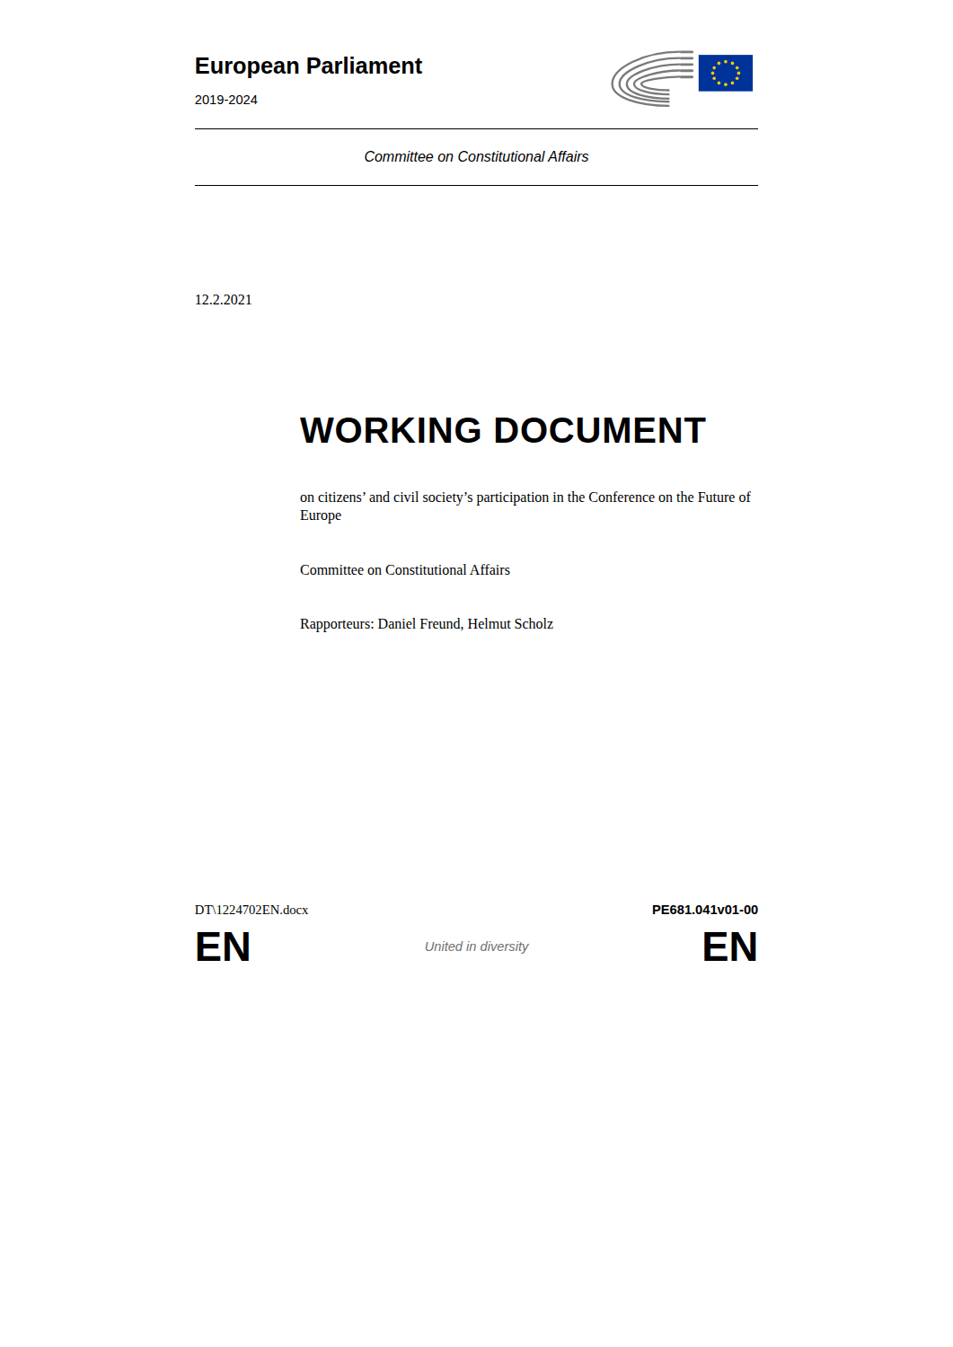European Parliament
2019-2024
Committee on Constitutional Affairs
12.2.2021
WORKING DOCUMENT
on citizens’ and civil society’s participation in the Conference on the Future of Europe
Committee on Constitutional Affairs
Rapporteurs: Daniel Freund, Helmut Scholz
DT\1224702EN.docx PE681.041v01-00
EN United in diversity EN